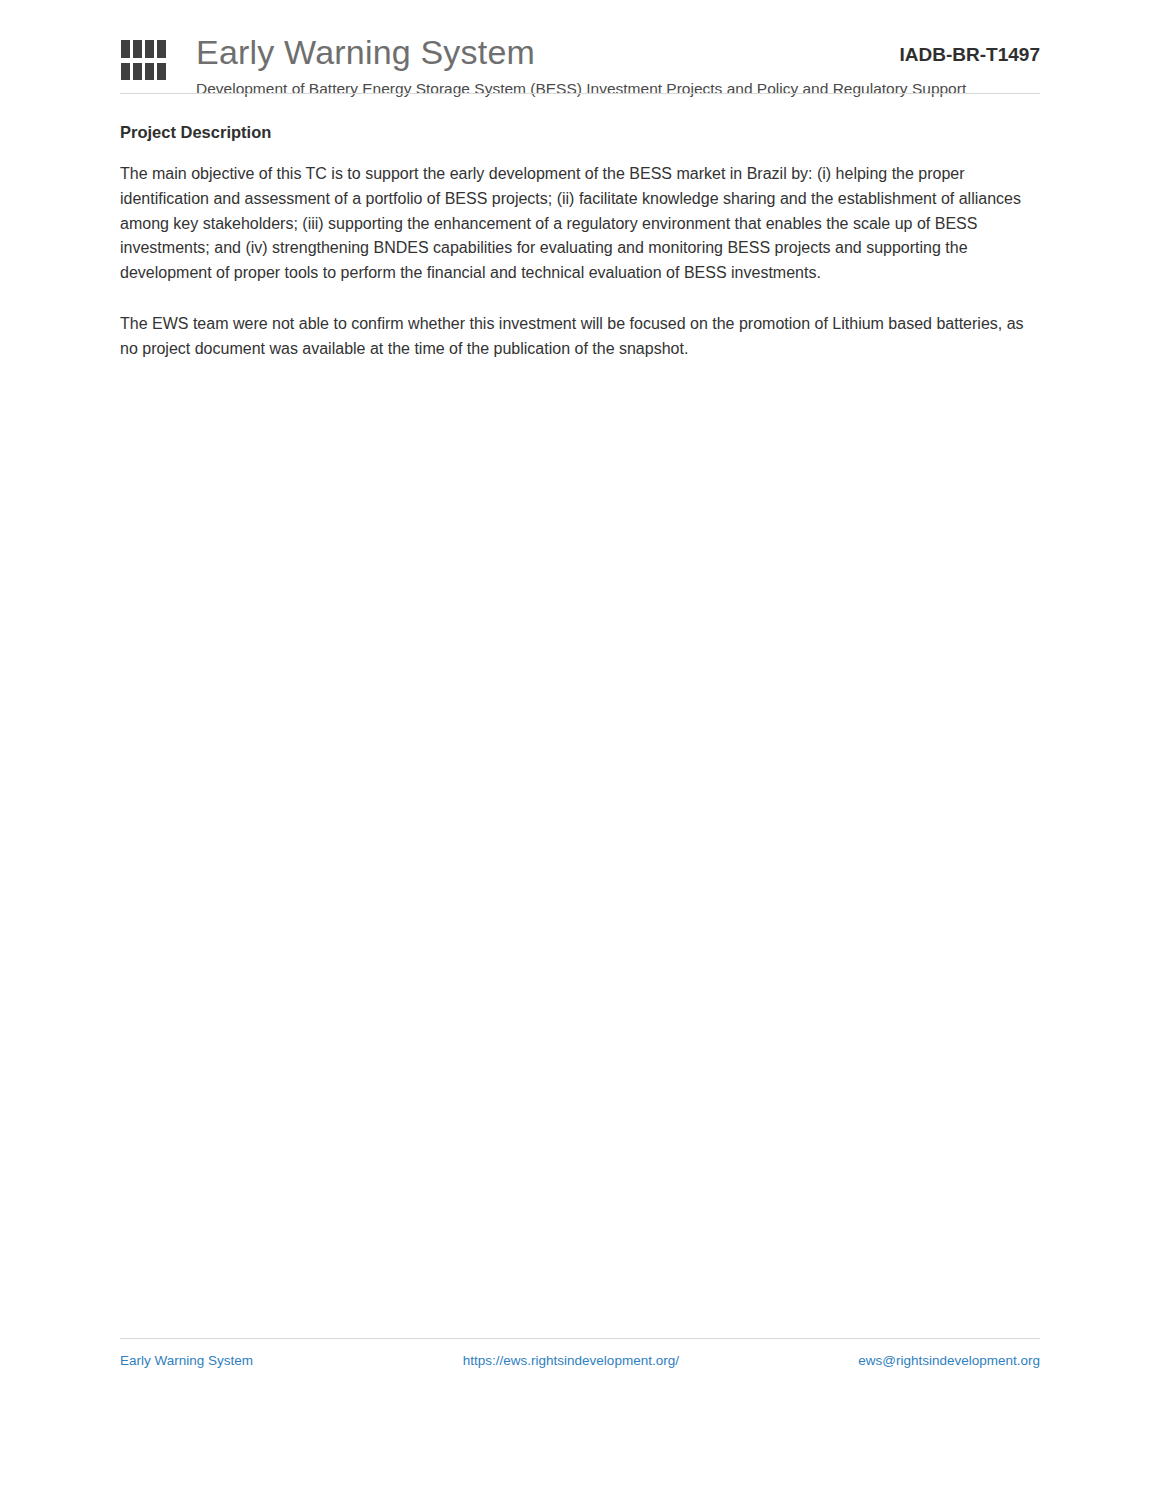Early Warning System
Development of Battery Energy Storage System (BESS) Investment Projects and Policy and Regulatory Support
IADB-BR-T1497
Project Description
The main objective of this TC is to support the early development of the BESS market in Brazil by: (i) helping the proper identification and assessment of a portfolio of BESS projects; (ii) facilitate knowledge sharing and the establishment of alliances among key stakeholders; (iii) supporting the enhancement of a regulatory environment that enables the scale up of BESS investments; and (iv) strengthening BNDES capabilities for evaluating and monitoring BESS projects and supporting the development of proper tools to perform the financial and technical evaluation of BESS investments.
The EWS team were not able to confirm whether this investment will be focused on the promotion of Lithium based batteries, as no project document was available at the time of the publication of the snapshot.
Early Warning System
https://ews.rightsindevelopment.org/
ews@rightsindevelopment.org